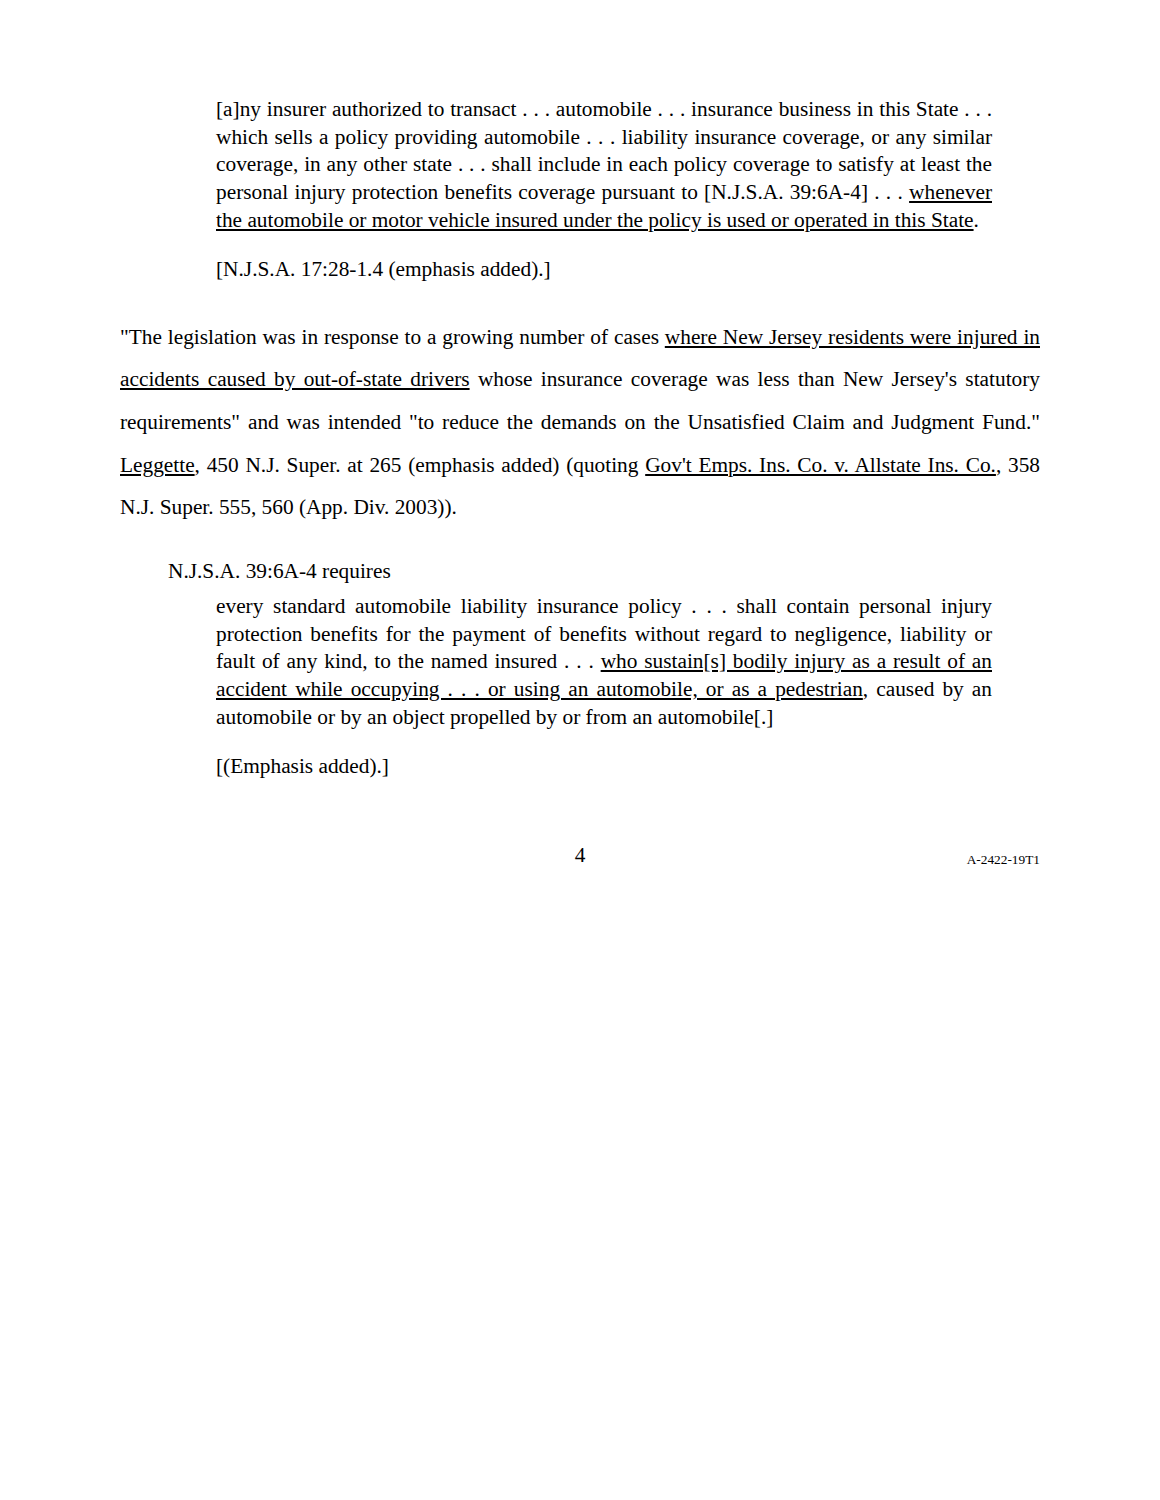[a]ny insurer authorized to transact . . . automobile . . . insurance business in this State . . . which sells a policy providing automobile . . . liability insurance coverage, or any similar coverage, in any other state . . . shall include in each policy coverage to satisfy at least the personal injury protection benefits coverage pursuant to [N.J.S.A. 39:6A-4] . . . whenever the automobile or motor vehicle insured under the policy is used or operated in this State.
[N.J.S.A. 17:28-1.4 (emphasis added).]
"The legislation was in response to a growing number of cases where New Jersey residents were injured in accidents caused by out-of-state drivers whose insurance coverage was less than New Jersey's statutory requirements" and was intended "to reduce the demands on the Unsatisfied Claim and Judgment Fund." Leggette, 450 N.J. Super. at 265 (emphasis added) (quoting Gov't Emps. Ins. Co. v. Allstate Ins. Co., 358 N.J. Super. 555, 560 (App. Div. 2003)).
N.J.S.A. 39:6A-4 requires
every standard automobile liability insurance policy . . . shall contain personal injury protection benefits for the payment of benefits without regard to negligence, liability or fault of any kind, to the named insured . . . who sustain[s] bodily injury as a result of an accident while occupying . . . or using an automobile, or as a pedestrian, caused by an automobile or by an object propelled by or from an automobile[.]
[(Emphasis added).]
4 A-2422-19T1